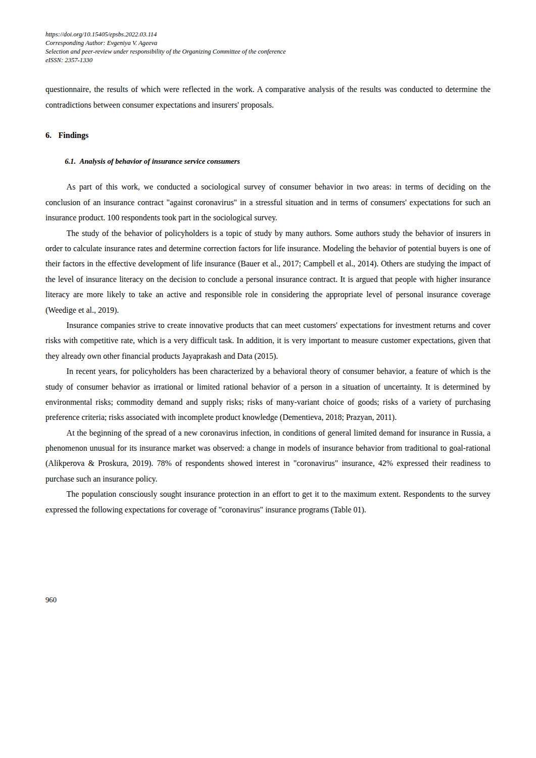https://doi.org/10.15405/epsbs.2022.03.114 Corresponding Author: Evgeniya V. Ageeva Selection and peer-review under responsibility of the Organizing Committee of the conference eISSN: 2357-1330
questionnaire, the results of which were reflected in the work. A comparative analysis of the results was conducted to determine the contradictions between consumer expectations and insurers' proposals.
6. Findings
6.1. Analysis of behavior of insurance service consumers
As part of this work, we conducted a sociological survey of consumer behavior in two areas: in terms of deciding on the conclusion of an insurance contract "against coronavirus" in a stressful situation and in terms of consumers' expectations for such an insurance product. 100 respondents took part in the sociological survey.
The study of the behavior of policyholders is a topic of study by many authors. Some authors study the behavior of insurers in order to calculate insurance rates and determine correction factors for life insurance. Modeling the behavior of potential buyers is one of their factors in the effective development of life insurance (Bauer et al., 2017; Campbell et al., 2014). Others are studying the impact of the level of insurance literacy on the decision to conclude a personal insurance contract. It is argued that people with higher insurance literacy are more likely to take an active and responsible role in considering the appropriate level of personal insurance coverage (Weedige et al., 2019).
Insurance companies strive to create innovative products that can meet customers' expectations for investment returns and cover risks with competitive rate, which is a very difficult task. In addition, it is very important to measure customer expectations, given that they already own other financial products Jayaprakash and Data (2015).
In recent years, for policyholders has been characterized by a behavioral theory of consumer behavior, a feature of which is the study of consumer behavior as irrational or limited rational behavior of a person in a situation of uncertainty. It is determined by environmental risks; commodity demand and supply risks; risks of many-variant choice of goods; risks of a variety of purchasing preference criteria; risks associated with incomplete product knowledge (Dementieva, 2018; Prazyan, 2011).
At the beginning of the spread of a new coronavirus infection, in conditions of general limited demand for insurance in Russia, a phenomenon unusual for its insurance market was observed: a change in models of insurance behavior from traditional to goal-rational (Alikperova & Proskura, 2019). 78% of respondents showed interest in "coronavirus" insurance, 42% expressed their readiness to purchase such an insurance policy.
The population consciously sought insurance protection in an effort to get it to the maximum extent. Respondents to the survey expressed the following expectations for coverage of "coronavirus" insurance programs (Table 01).
960